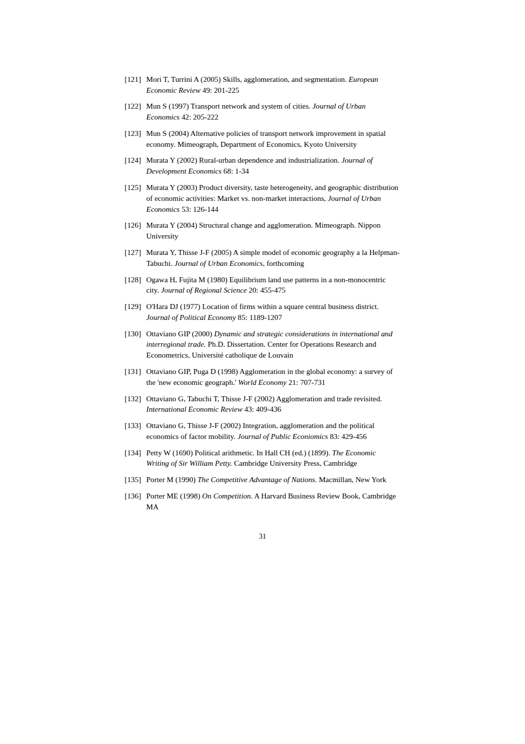[121] Mori T, Turrini A (2005) Skills, agglomeration, and segmentation. European Economic Review 49: 201-225
[122] Mun S (1997) Transport network and system of cities. Journal of Urban Economics 42: 205-222
[123] Mun S (2004) Alternative policies of transport network improvement in spatial economy. Mimeograph, Department of Economics, Kyoto University
[124] Murata Y (2002) Rural-urban dependence and industrialization. Journal of Development Economics 68: 1-34
[125] Murata Y (2003) Product diversity, taste heterogeneity, and geographic distribution of economic activities: Market vs. non-market interactions, Journal of Urban Economics 53: 126-144
[126] Murata Y (2004) Structural change and agglomeration. Mimeograph. Nippon University
[127] Murata Y, Thisse J-F (2005) A simple model of economic geography a la Helpman-Tabuchi. Journal of Urban Economics, forthcoming
[128] Ogawa H, Fujita M (1980) Equilibrium land use patterns in a non-monocentric city. Journal of Regional Science 20: 455-475
[129] O'Hara DJ (1977) Location of firms within a square central business district. Journal of Political Economy 85: 1189-1207
[130] Ottaviano GIP (2000) Dynamic and strategic considerations in international and interregional trade. Ph.D. Dissertation. Center for Operations Research and Econometrics, Université catholique de Louvain
[131] Ottaviano GIP, Puga D (1998) Agglomeration in the global economy: a survey of the 'new economic geograph.' World Economy 21: 707-731
[132] Ottaviano G, Tabuchi T, Thisse J-F (2002) Agglomeration and trade revisited. International Economic Review 43: 409-436
[133] Ottaviano G, Thisse J-F (2002) Integration, agglomeration and the political economics of factor mobility. Journal of Public Econiomics 83: 429-456
[134] Petty W (1690) Political arithmetic. In Hall CH (ed.) (1899). The Economic Writing of Sir William Petty. Cambridge University Press, Cambridge
[135] Porter M (1990) The Competitive Advantage of Nations. Macmillan, New York
[136] Porter ME (1998) On Competition. A Harvard Business Review Book, Cambridge MA
31